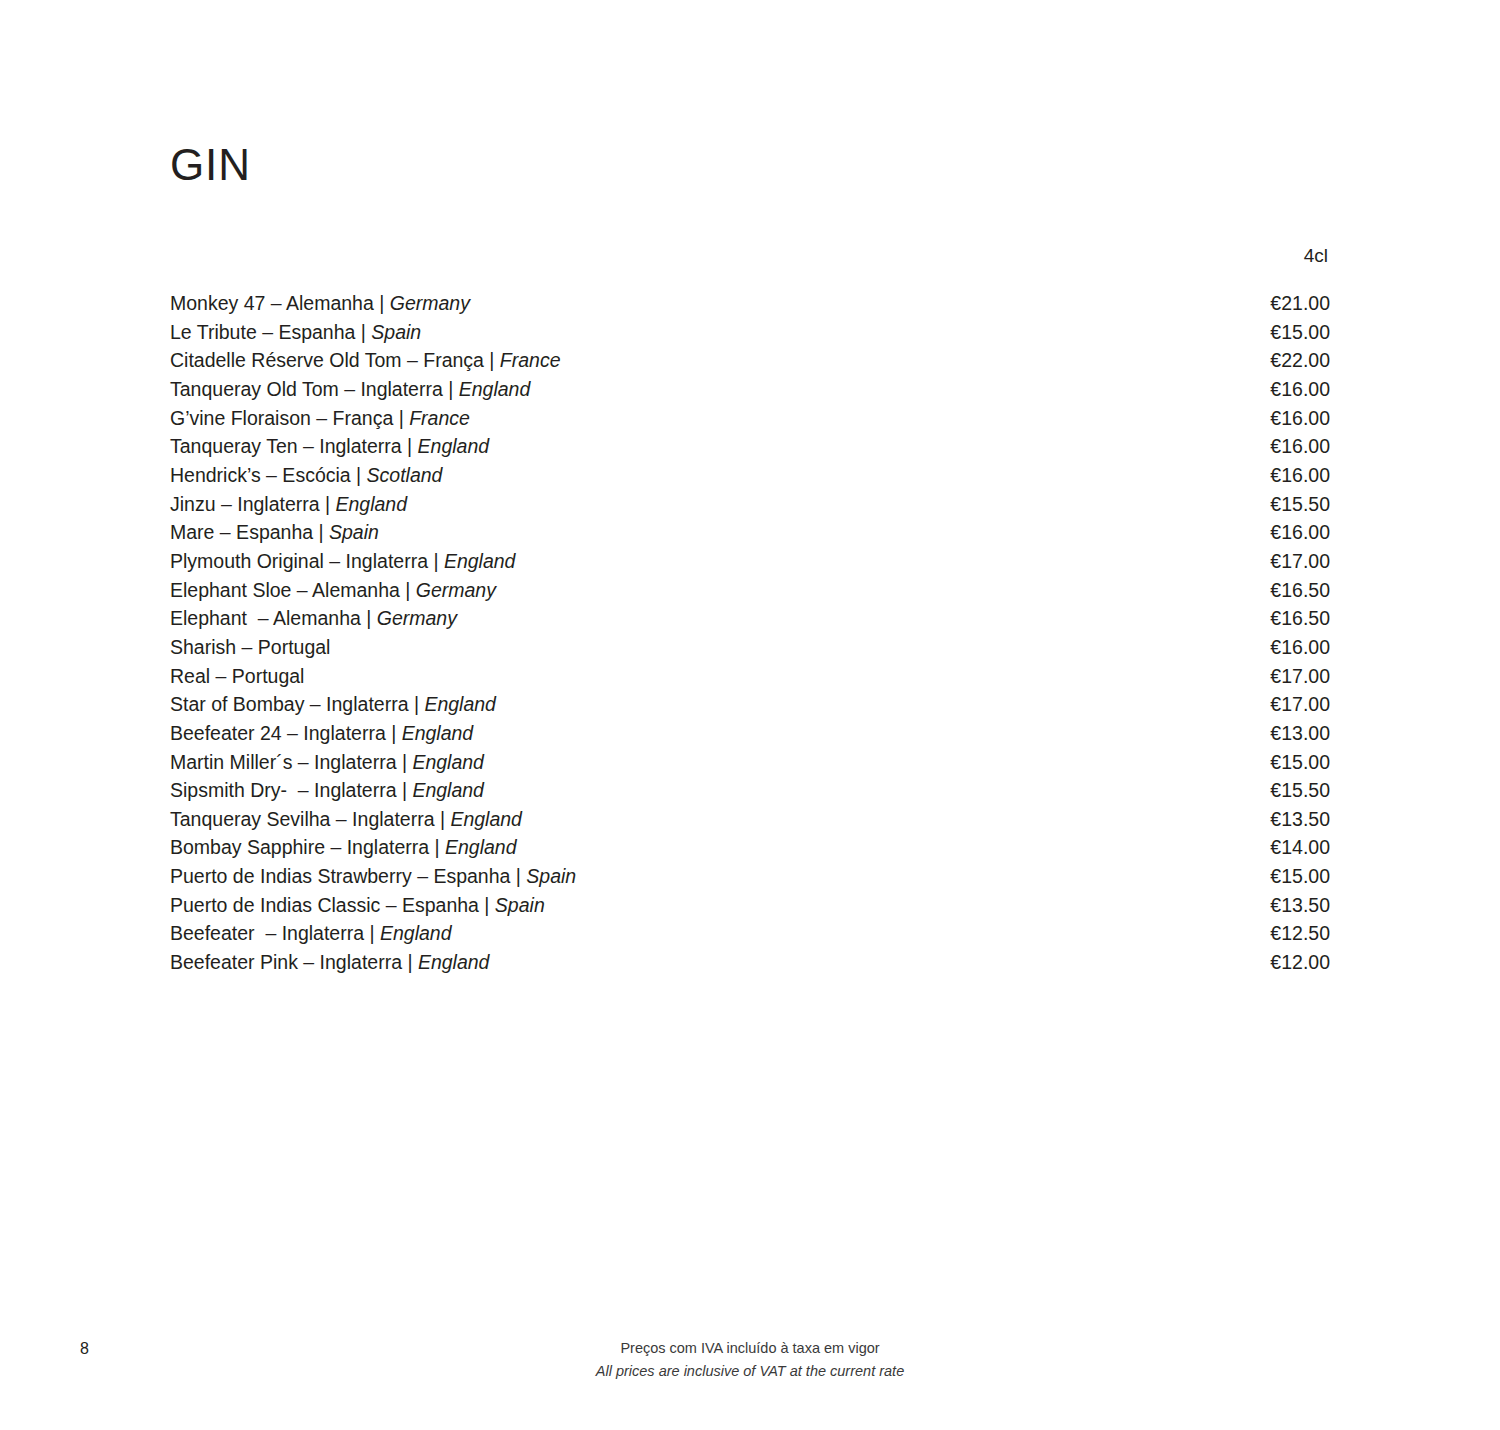GIN
4cl
| Monkey 47 – Alemanha / Germany | €21.00 |
| Le Tribute – Espanha / Spain | €15.00 |
| Citadelle Réserve Old Tom – França / France | €22.00 |
| Tanqueray Old Tom – Inglaterra / England | €16.00 |
| G’vine Floraison – França / France | €16.00 |
| Tanqueray Ten – Inglaterra / England | €16.00 |
| Hendrick’s – Escócia / Scotland | €16.00 |
| Jinzu – Inglaterra / England | €15.50 |
| Mare – Espanha / Spain | €16.00 |
| Plymouth Original – Inglaterra / England | €17.00 |
| Elephant Sloe – Alemanha / Germany | €16.50 |
| Elephant – Alemanha / Germany | €16.50 |
| Sharish – Portugal | €16.00 |
| Real – Portugal | €17.00 |
| Star of Bombay – Inglaterra / England | €17.00 |
| Beefeater 24 – Inglaterra / England | €13.00 |
| Martin Miller´s – Inglaterra / England | €15.00 |
| Sipsmith Dry- – Inglaterra / England | €15.50 |
| Tanqueray Sevilha – Inglaterra / England | €13.50 |
| Bombay Sapphire – Inglaterra / England | €14.00 |
| Puerto de Indias Strawberry – Espanha / Spain | €15.00 |
| Puerto de Indias Classic – Espanha / Spain | €13.50 |
| Beefeater – Inglaterra / England | €12.50 |
| Beefeater Pink – Inglaterra / England | €12.00 |
8
Preços com IVA incluído à taxa em vigor
All prices are inclusive of VAT at the current rate